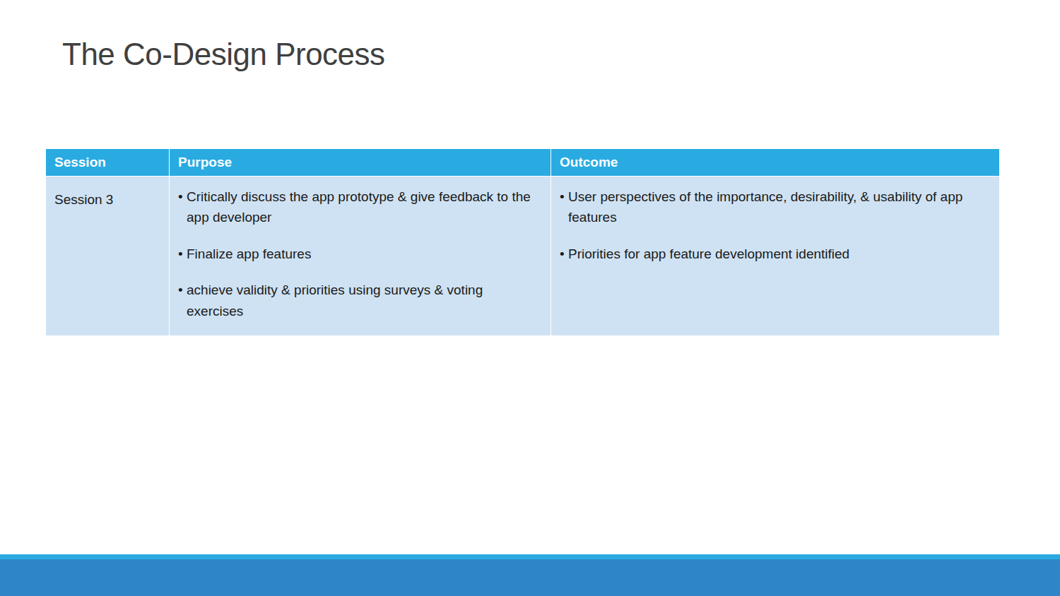The Co-Design Process
| Session | Purpose | Outcome |
| --- | --- | --- |
| Session 3 | Critically discuss the app prototype & give feedback to the app developer Finalize app features achieve validity & priorities using surveys & voting exercises | User perspectives of the importance, desirability, & usability of app features Priorities for app feature development identified |